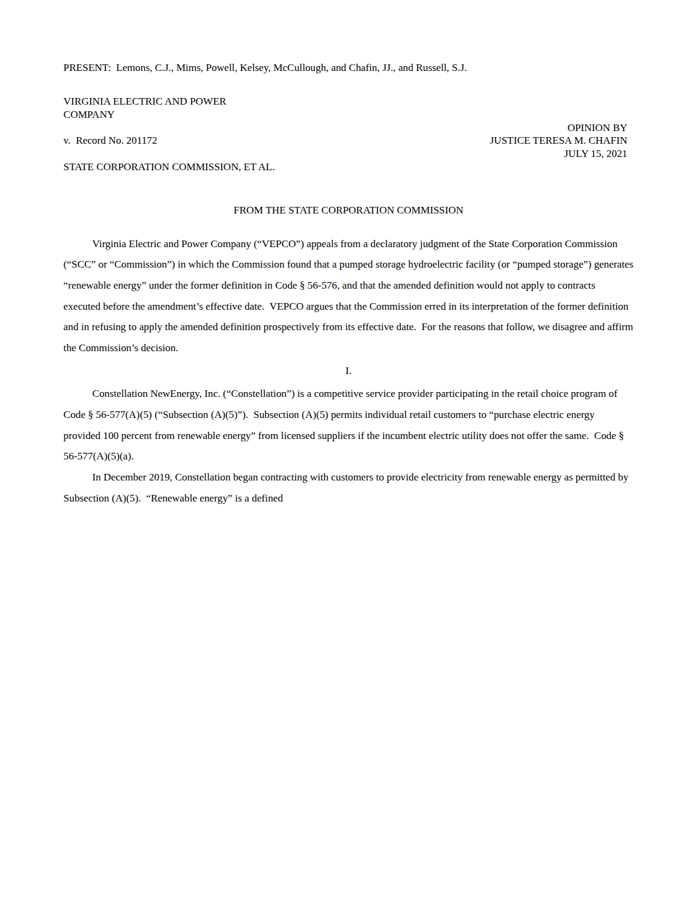PRESENT: Lemons, C.J., Mims, Powell, Kelsey, McCullough, and Chafin, JJ., and Russell, S.J.
VIRGINIA ELECTRIC AND POWER
COMPANY
OPINION BY
v. Record No. 201172 JUSTICE TERESA M. CHAFIN
JULY 15, 2021
STATE CORPORATION COMMISSION, ET AL.
FROM THE STATE CORPORATION COMMISSION
Virginia Electric and Power Company (“VEPCO”) appeals from a declaratory judgment of the State Corporation Commission (“SCC” or “Commission”) in which the Commission found that a pumped storage hydroelectric facility (or “pumped storage”) generates “renewable energy” under the former definition in Code § 56-576, and that the amended definition would not apply to contracts executed before the amendment’s effective date. VEPCO argues that the Commission erred in its interpretation of the former definition and in refusing to apply the amended definition prospectively from its effective date. For the reasons that follow, we disagree and affirm the Commission’s decision.
I.
Constellation NewEnergy, Inc. (“Constellation”) is a competitive service provider participating in the retail choice program of Code § 56-577(A)(5) (“Subsection (A)(5)”). Subsection (A)(5) permits individual retail customers to “purchase electric energy provided 100 percent from renewable energy” from licensed suppliers if the incumbent electric utility does not offer the same. Code § 56-577(A)(5)(a).
In December 2019, Constellation began contracting with customers to provide electricity from renewable energy as permitted by Subsection (A)(5). “Renewable energy” is a defined